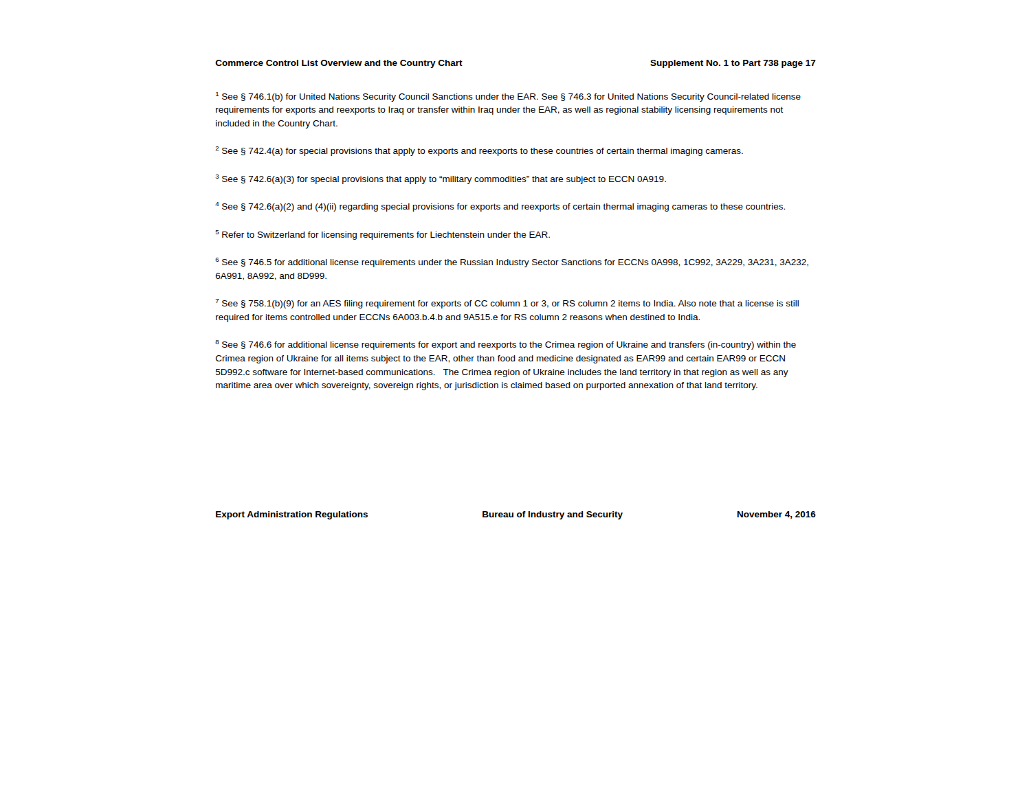Commerce Control List Overview and the Country Chart
Supplement No. 1 to Part 738 page 17
1 See § 746.1(b) for United Nations Security Council Sanctions under the EAR. See § 746.3 for United Nations Security Council-related license requirements for exports and reexports to Iraq or transfer within Iraq under the EAR, as well as regional stability licensing requirements not included in the Country Chart.
2 See § 742.4(a) for special provisions that apply to exports and reexports to these countries of certain thermal imaging cameras.
3 See § 742.6(a)(3) for special provisions that apply to “military commodities” that are subject to ECCN 0A919.
4 See § 742.6(a)(2) and (4)(ii) regarding special provisions for exports and reexports of certain thermal imaging cameras to these countries.
5 Refer to Switzerland for licensing requirements for Liechtenstein under the EAR.
6 See § 746.5 for additional license requirements under the Russian Industry Sector Sanctions for ECCNs 0A998, 1C992, 3A229, 3A231, 3A232, 6A991, 8A992, and 8D999.
7 See § 758.1(b)(9) for an AES filing requirement for exports of CC column 1 or 3, or RS column 2 items to India. Also note that a license is still required for items controlled under ECCNs 6A003.b.4.b and 9A515.e for RS column 2 reasons when destined to India.
8 See § 746.6 for additional license requirements for export and reexports to the Crimea region of Ukraine and transfers (in-country) within the Crimea region of Ukraine for all items subject to the EAR, other than food and medicine designated as EAR99 and certain EAR99 or ECCN 5D992.c software for Internet-based communications. The Crimea region of Ukraine includes the land territory in that region as well as any maritime area over which sovereignty, sovereign rights, or jurisdiction is claimed based on purported annexation of that land territory.
Export Administration Regulations
Bureau of Industry and Security
November 4, 2016